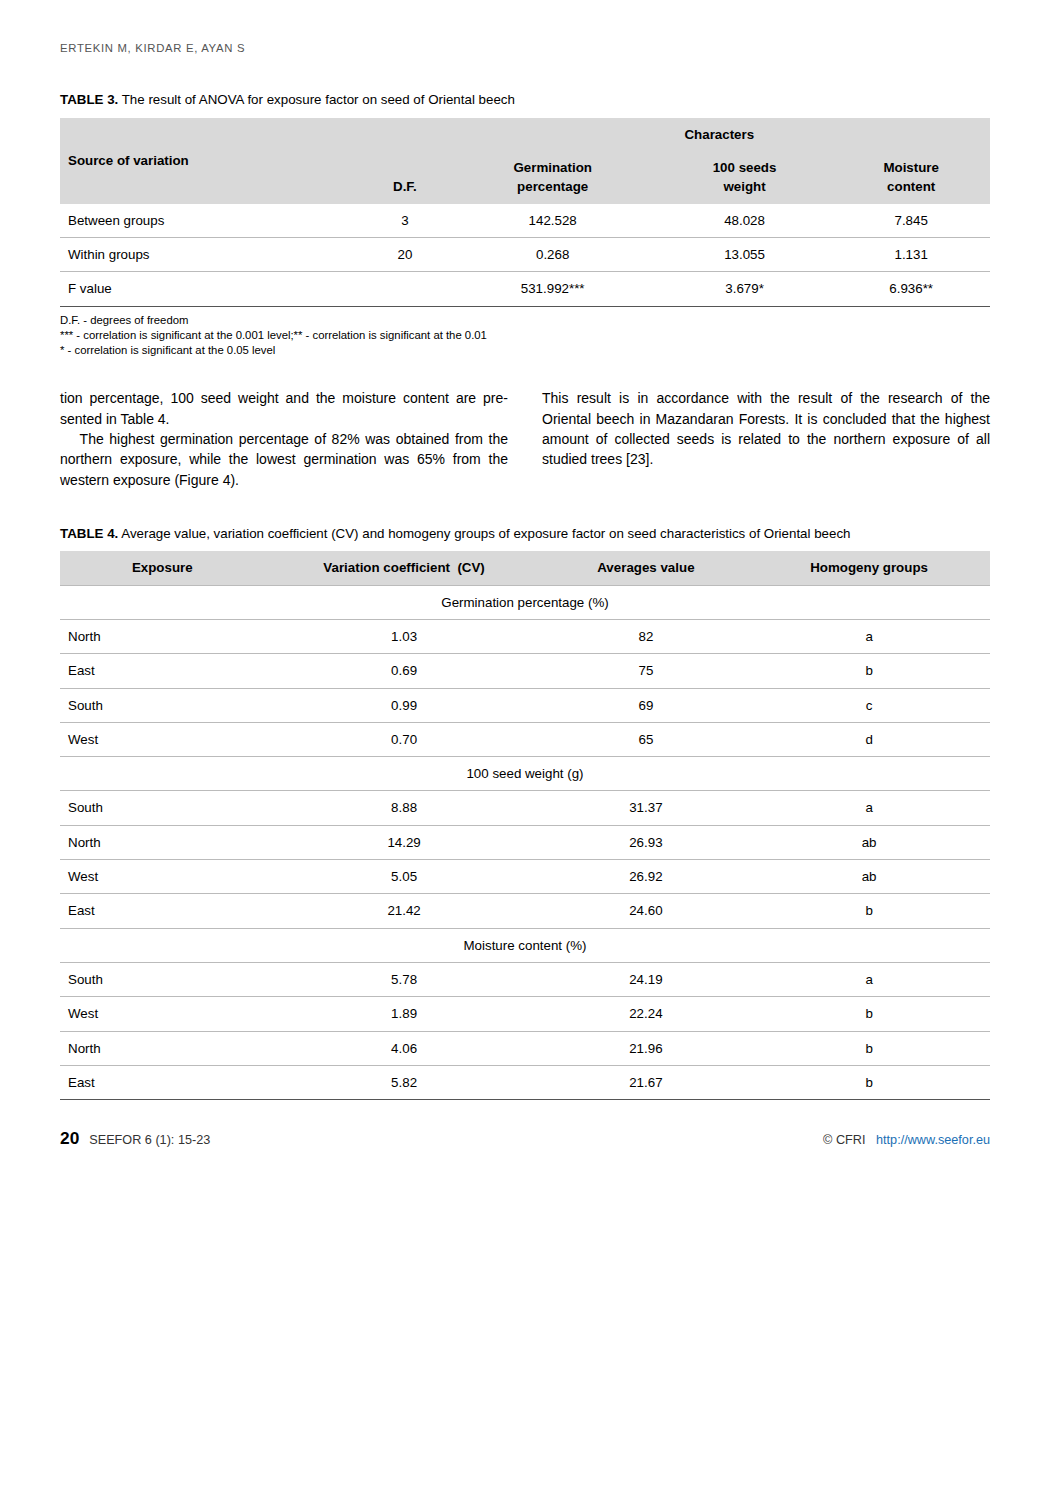ERTEKIN M, KIRDAR E, AYAN S
TABLE 3. The result of ANOVA for exposure factor on seed of Oriental beech
| Source of variation | D.F. | Characters |
| --- | --- | --- |
| Germination percentage | 100 seeds weight | Moisture content |
| Between groups | 3 | 142.528 | 48.028 | 7.845 |
| Within groups | 20 | 0.268 | 13.055 | 1.131 |
| F value | | 531.992*** | 3.679* | 6.936** |
D.F. - degrees of freedom
*** - correlation is significant at the 0.001 level;** - correlation is significant at the 0.01
* - correlation is significant at the 0.05 level
tion percentage, 100 seed weight and the moisture content are presented in Table 4.
The highest germination percentage of 82% was obtained from the northern exposure, while the lowest germination was 65% from the western exposure (Figure 4).
This result is in accordance with the result of the research of the Oriental beech in Mazandaran Forests. It is concluded that the highest amount of collected seeds is related to the northern exposure of all studied trees [23].
TABLE 4. Average value, variation coefficient (CV) and homogeny groups of exposure factor on seed characteristics of Oriental beech
| Exposure | Variation coefficient (CV) | Averages value | Homogeny groups |
| --- | --- | --- | --- |
| Germination percentage (%) |
| North | 1.03 | 82 | a |
| East | 0.69 | 75 | b |
| South | 0.99 | 69 | c |
| West | 0.70 | 65 | d |
| 100 seed weight (g) |
| South | 8.88 | 31.37 | a |
| North | 14.29 | 26.93 | ab |
| West | 5.05 | 26.92 | ab |
| East | 21.42 | 24.60 | b |
| Moisture content (%) |
| South | 5.78 | 24.19 | a |
| West | 1.89 | 22.24 | b |
| North | 4.06 | 21.96 | b |
| East | 5.82 | 21.67 | b |
20 SEEFOR 6 (1): 15-23 © CFRI http://www.seefor.eu